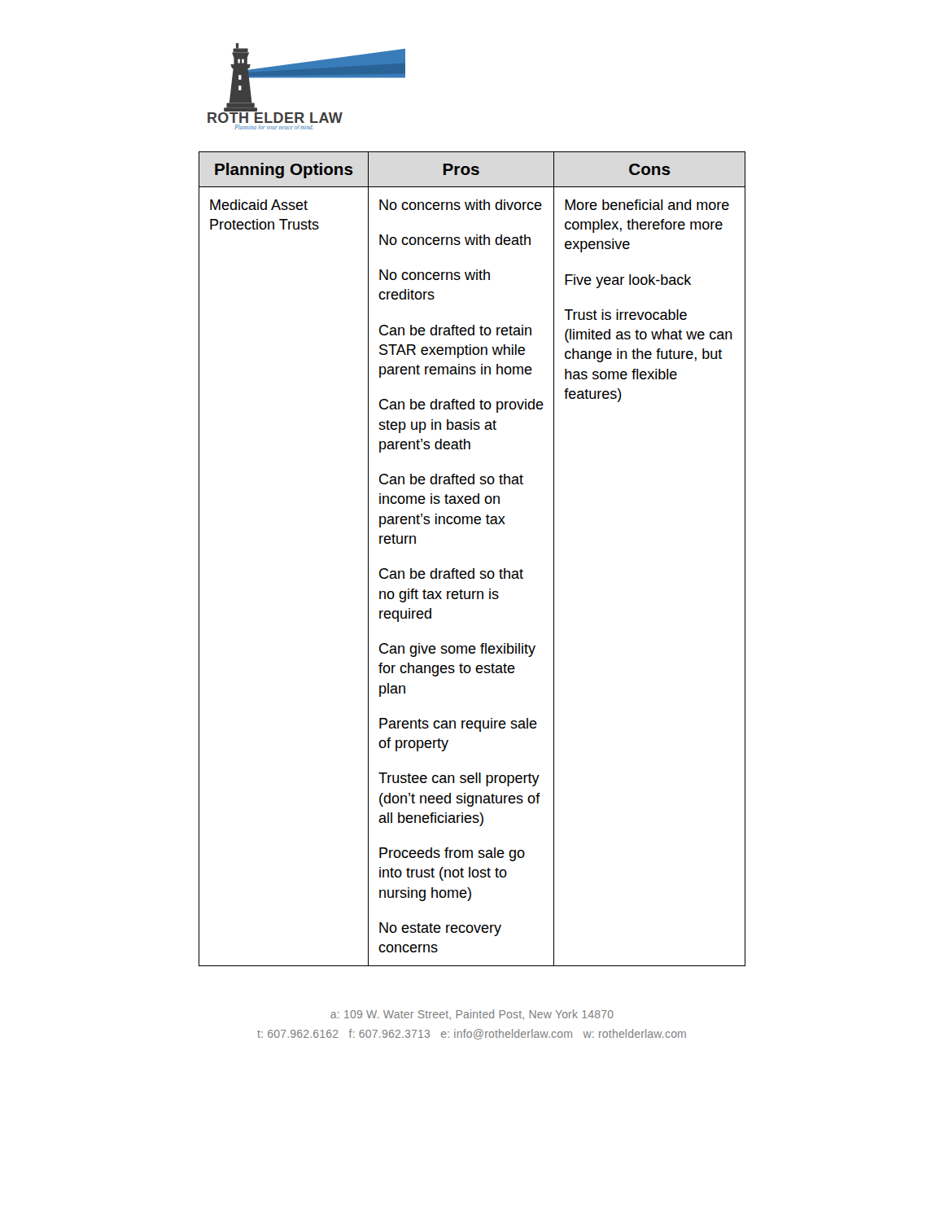ROTH ELDER LAW Planning for your peace of mind.
| Planning Options | Pros | Cons |
| --- | --- | --- |
| Medicaid Asset Protection Trusts | No concerns with divorce No concerns with death No concerns with creditors Can be drafted to retain STAR exemption while parent remains in home Can be drafted to provide step up in basis at parent’s death Can be drafted so that income is taxed on parent’s income tax return Can be drafted so that no gift tax return is required Can give some flexibility for changes to estate plan Parents can require sale of property Trustee can sell property (don’t need signatures of all beneficiaries) Proceeds from sale go into trust (not lost to nursing home) No estate recovery concerns | More beneficial and more complex, therefore more expensive Five year look-back Trust is irrevocable (limited as to what we can change in the future, but has some flexible features) |
a: 109 W. Water Street, Painted Post, New York 14870
t: 607.962.6162 f: 607.962.3713 e: info@rothelderlaw.com w: rothelderlaw.com